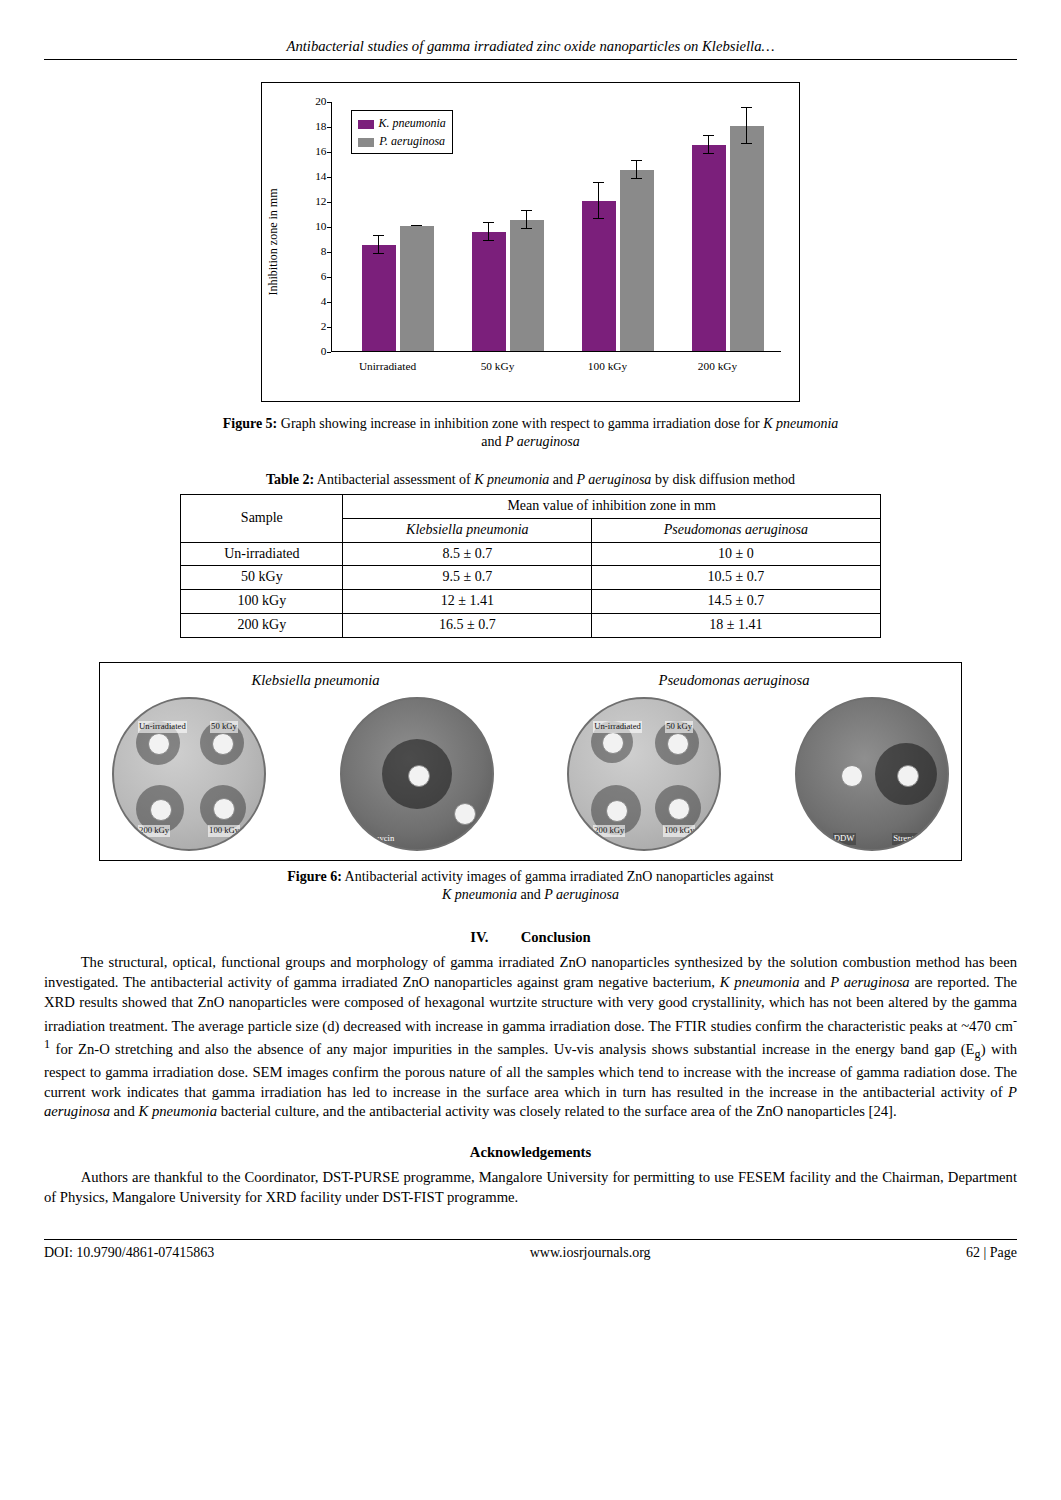Antibacterial studies of gamma irradiated zinc oxide nanoparticles on Klebsiella…
Inhibition zone in mm
20
18
16
14
12
10
8
6
4
2
0
K. pneumonia
P. aeruginosa
Unirradiated
50 kGy
100 kGy
200 kGy
Figure 5: Graph showing increase in inhibition zone with respect to gamma irradiation dose for K pneumonia
and P aeruginosa
Table 2: Antibacterial assessment of K pneumonia and P aeruginosa by disk diffusion method
| Sample | Mean value of inhibition zone in mm |
| Klebsiella pneumonia | Pseudomonas aeruginosa |
| Un-irradiated | 8.5 ± 0.7 | 10 ± 0 |
| 50 kGy | 9.5 ± 0.7 | 10.5 ± 0.7 |
| 100 kGy | 12 ± 1.41 | 14.5 ± 0.7 |
| 200 kGy | 16.5 ± 0.7 | 18 ± 1.41 |
Klebsiella pneumonia
Pseudomonas aeruginosa
Un-irradiated
50 kGy
200 kGy
100 kGy
Streptomycin
DDW
Un-irradiated
50 kGy
200 kGy
100 kGy
DDW
Streptomycin
Figure 6: Antibacterial activity images of gamma irradiated ZnO nanoparticles against
K pneumonia and P aeruginosa
IV. Conclusion
The structural, optical, functional groups and morphology of gamma irradiated ZnO nanoparticles synthesized by the solution combustion method has been investigated. The antibacterial activity of gamma irradiated ZnO nanoparticles against gram negative bacterium, K pneumonia and P aeruginosa are reported. The XRD results showed that ZnO nanoparticles were composed of hexagonal wurtzite structure with very good crystallinity, which has not been altered by the gamma irradiation treatment. The average particle size (d) decreased with increase in gamma irradiation dose. The FTIR studies confirm the characteristic peaks at ~470 cm-1 for Zn-O stretching and also the absence of any major impurities in the samples. Uv-vis analysis shows substantial increase in the energy band gap (Eg) with respect to gamma irradiation dose. SEM images confirm the porous nature of all the samples which tend to increase with the increase of gamma radiation dose. The current work indicates that gamma irradiation has led to increase in the surface area which in turn has resulted in the increase in the antibacterial activity of P aeruginosa and K pneumonia bacterial culture, and the antibacterial activity was closely related to the surface area of the ZnO nanoparticles [24].
Acknowledgements
Authors are thankful to the Coordinator, DST-PURSE programme, Mangalore University for permitting to use FESEM facility and the Chairman, Department of Physics, Mangalore University for XRD facility under DST-FIST programme.
DOI: 10.9790/4861-07415863
www.iosrjournals.org
62 | Page